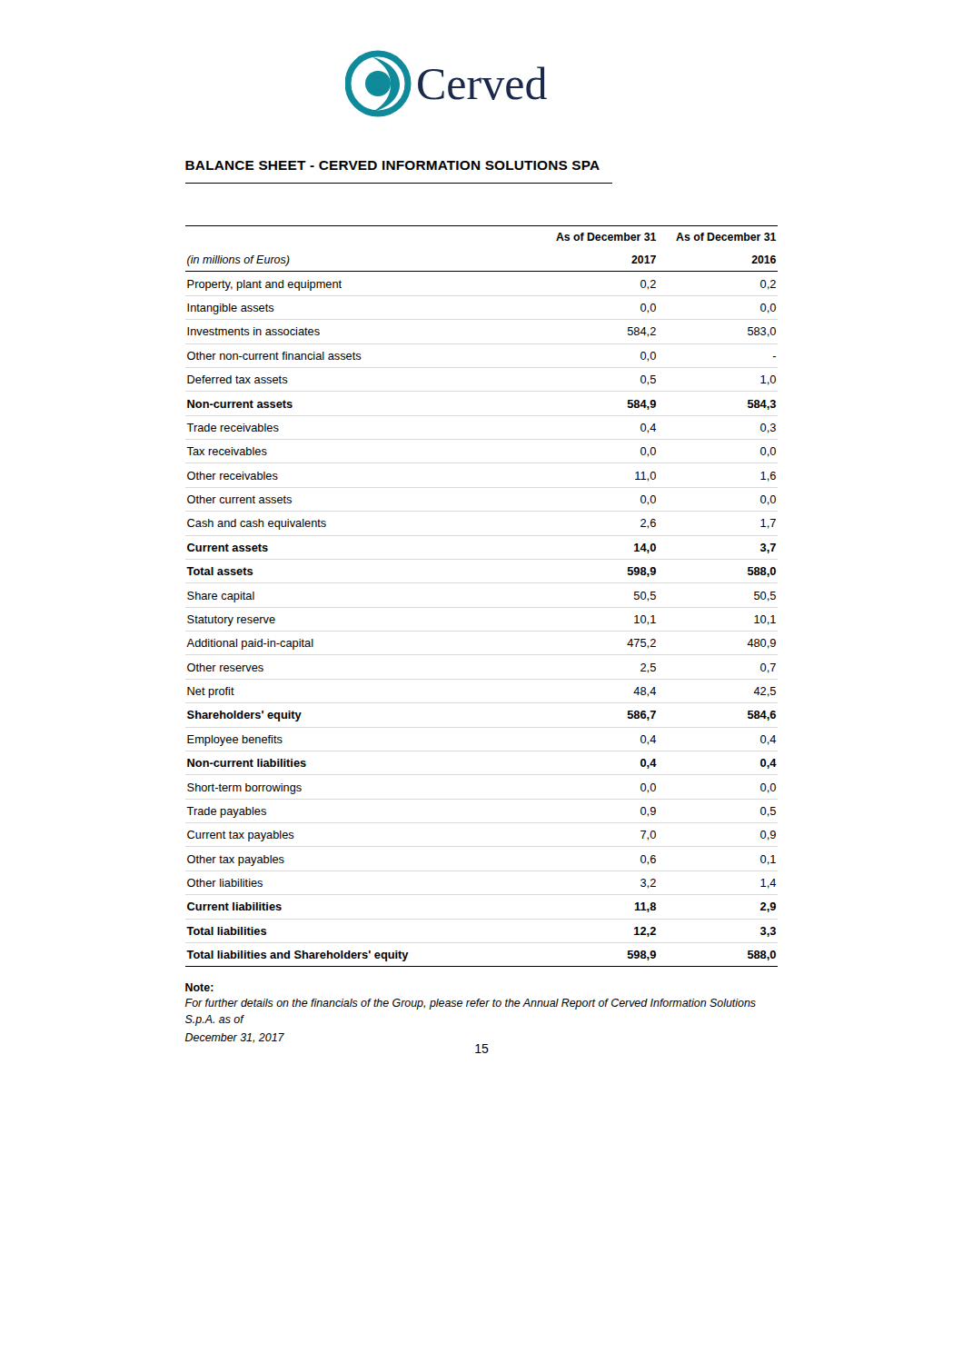Cerved
Balance sheet - Cerved Information Solutions SpA
| | As of December 31 | As of December 31 |
| --- | --- | --- |
| (in millions of Euros) | 2017 | 2016 |
| Property, plant and equipment | 0,2 | 0,2 |
| Intangible assets | 0,0 | 0,0 |
| Investments in associates | 584,2 | 583,0 |
| Other non-current financial assets | 0,0 | - |
| Deferred tax assets | 0,5 | 1,0 |
| Non-current assets | 584,9 | 584,3 |
| Trade receivables | 0,4 | 0,3 |
| Tax receivables | 0,0 | 0,0 |
| Other receivables | 11,0 | 1,6 |
| Other current assets | 0,0 | 0,0 |
| Cash and cash equivalents | 2,6 | 1,7 |
| Current assets | 14,0 | 3,7 |
| Total assets | 598,9 | 588,0 |
| Share capital | 50,5 | 50,5 |
| Statutory reserve | 10,1 | 10,1 |
| Additional paid-in-capital | 475,2 | 480,9 |
| Other reserves | 2,5 | 0,7 |
| Net profit | 48,4 | 42,5 |
| Shareholders' equity | 586,7 | 584,6 |
| Employee benefits | 0,4 | 0,4 |
| Non-current liabilities | 0,4 | 0,4 |
| Short-term borrowings | 0,0 | 0,0 |
| Trade payables | 0,9 | 0,5 |
| Current tax payables | 7,0 | 0,9 |
| Other tax payables | 0,6 | 0,1 |
| Other liabilities | 3,2 | 1,4 |
| Current liabilities | 11,8 | 2,9 |
| Total liabilities | 12,2 | 3,3 |
| Total liabilities and Shareholders' equity | 598,9 | 588,0 |
Note:
For further details on the financials of the Group, please refer to the Annual Report of Cerved Information Solutions S.p.A. as of
December 31, 2017
15